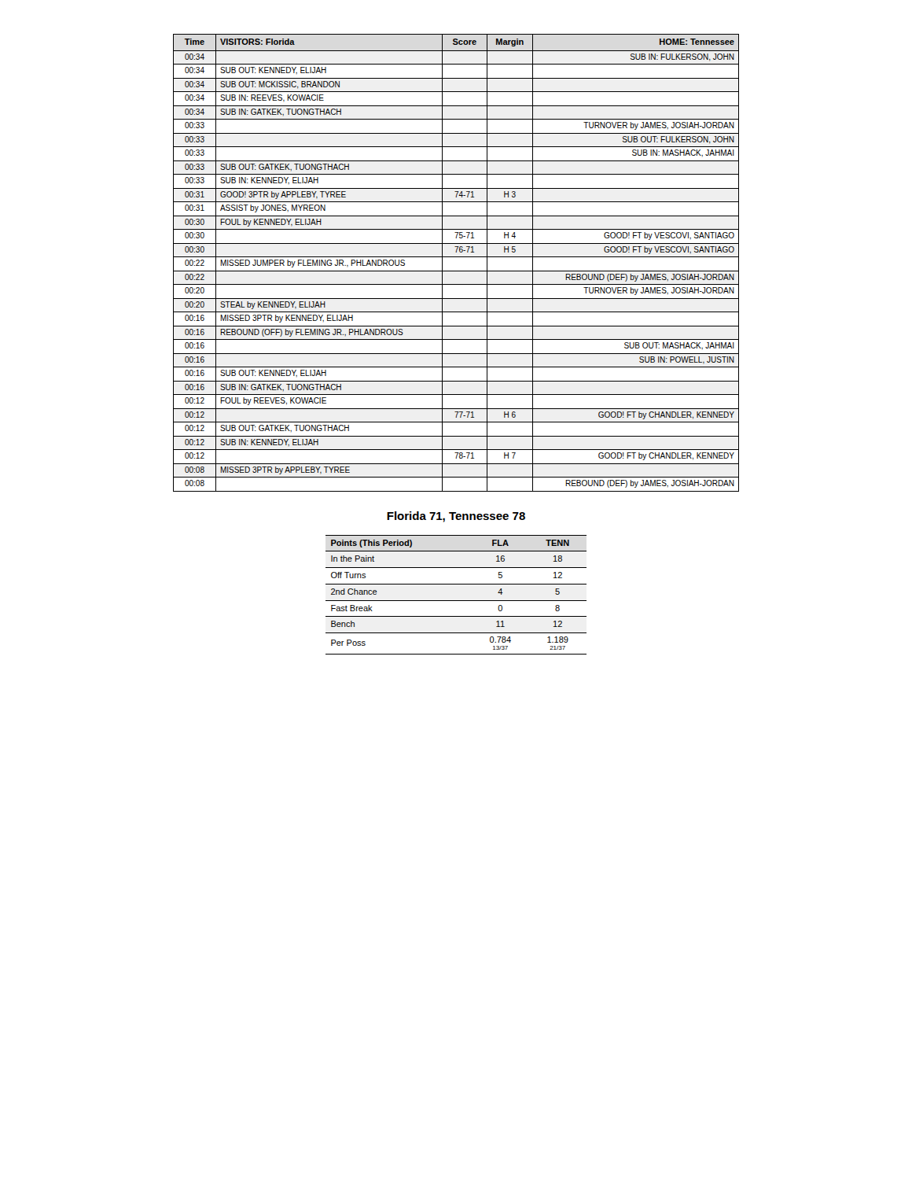| Time | VISITORS: Florida | Score | Margin | HOME: Tennessee |
| --- | --- | --- | --- | --- |
| 00:34 | | | | SUB IN: FULKERSON, JOHN |
| 00:34 | SUB OUT: KENNEDY, ELIJAH | | | |
| 00:34 | SUB OUT: MCKISSIC, BRANDON | | | |
| 00:34 | SUB IN: REEVES, KOWACIE | | | |
| 00:34 | SUB IN: GATKEK, TUONGTHACH | | | |
| 00:33 | | | | TURNOVER by JAMES, JOSIAH-JORDAN |
| 00:33 | | | | SUB OUT: FULKERSON, JOHN |
| 00:33 | | | | SUB IN: MASHACK, JAHMAI |
| 00:33 | SUB OUT: GATKEK, TUONGTHACH | | | |
| 00:33 | SUB IN: KENNEDY, ELIJAH | | | |
| 00:31 | GOOD! 3PTR by APPLEBY, TYREE | 74-71 | H 3 | |
| 00:31 | ASSIST by JONES, MYREON | | | |
| 00:30 | FOUL by KENNEDY, ELIJAH | | | |
| 00:30 | | 75-71 | H 4 | GOOD! FT by VESCOVI, SANTIAGO |
| 00:30 | | 76-71 | H 5 | GOOD! FT by VESCOVI, SANTIAGO |
| 00:22 | MISSED JUMPER by FLEMING JR., PHLANDROUS | | | |
| 00:22 | | | | REBOUND (DEF) by JAMES, JOSIAH-JORDAN |
| 00:20 | | | | TURNOVER by JAMES, JOSIAH-JORDAN |
| 00:20 | STEAL by KENNEDY, ELIJAH | | | |
| 00:16 | MISSED 3PTR by KENNEDY, ELIJAH | | | |
| 00:16 | REBOUND (OFF) by FLEMING JR., PHLANDROUS | | | |
| 00:16 | | | | SUB OUT: MASHACK, JAHMAI |
| 00:16 | | | | SUB IN: POWELL, JUSTIN |
| 00:16 | SUB OUT: KENNEDY, ELIJAH | | | |
| 00:16 | SUB IN: GATKEK, TUONGTHACH | | | |
| 00:12 | FOUL by REEVES, KOWACIE | | | |
| 00:12 | | 77-71 | H 6 | GOOD! FT by CHANDLER, KENNEDY |
| 00:12 | SUB OUT: GATKEK, TUONGTHACH | | | |
| 00:12 | SUB IN: KENNEDY, ELIJAH | | | |
| 00:12 | | 78-71 | H 7 | GOOD! FT by CHANDLER, KENNEDY |
| 00:08 | MISSED 3PTR by APPLEBY, TYREE | | | |
| 00:08 | | | | REBOUND (DEF) by JAMES, JOSIAH-JORDAN |
Florida 71, Tennessee 78
| Points (This Period) | FLA | TENN |
| --- | --- | --- |
| In the Paint | 16 | 18 |
| Off Turns | 5 | 12 |
| 2nd Chance | 4 | 5 |
| Fast Break | 0 | 8 |
| Bench | 11 | 12 |
| Per Poss | 0.784 13/37 | 1.189 21/37 |